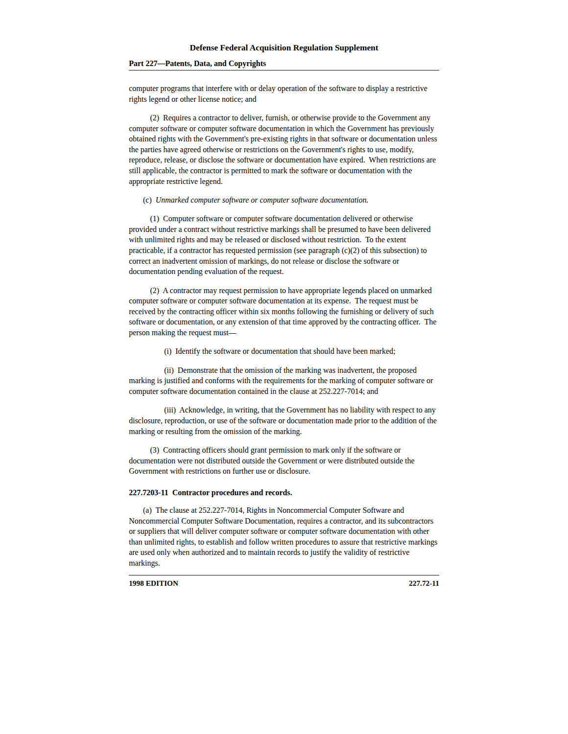Defense Federal Acquisition Regulation Supplement
Part 227—Patents, Data, and Copyrights
computer programs that interfere with or delay operation of the software to display a restrictive rights legend or other license notice; and
(2) Requires a contractor to deliver, furnish, or otherwise provide to the Government any computer software or computer software documentation in which the Government has previously obtained rights with the Government's pre-existing rights in that software or documentation unless the parties have agreed otherwise or restrictions on the Government's rights to use, modify, reproduce, release, or disclose the software or documentation have expired. When restrictions are still applicable, the contractor is permitted to mark the software or documentation with the appropriate restrictive legend.
(c) Unmarked computer software or computer software documentation.
(1) Computer software or computer software documentation delivered or otherwise provided under a contract without restrictive markings shall be presumed to have been delivered with unlimited rights and may be released or disclosed without restriction. To the extent practicable, if a contractor has requested permission (see paragraph (c)(2) of this subsection) to correct an inadvertent omission of markings, do not release or disclose the software or documentation pending evaluation of the request.
(2) A contractor may request permission to have appropriate legends placed on unmarked computer software or computer software documentation at its expense. The request must be received by the contracting officer within six months following the furnishing or delivery of such software or documentation, or any extension of that time approved by the contracting officer. The person making the request must—
(i) Identify the software or documentation that should have been marked;
(ii) Demonstrate that the omission of the marking was inadvertent, the proposed marking is justified and conforms with the requirements for the marking of computer software or computer software documentation contained in the clause at 252.227-7014; and
(iii) Acknowledge, in writing, that the Government has no liability with respect to any disclosure, reproduction, or use of the software or documentation made prior to the addition of the marking or resulting from the omission of the marking.
(3) Contracting officers should grant permission to mark only if the software or documentation were not distributed outside the Government or were distributed outside the Government with restrictions on further use or disclosure.
227.7203-11 Contractor procedures and records.
(a) The clause at 252.227-7014, Rights in Noncommercial Computer Software and Noncommercial Computer Software Documentation, requires a contractor, and its subcontractors or suppliers that will deliver computer software or computer software documentation with other than unlimited rights, to establish and follow written procedures to assure that restrictive markings are used only when authorized and to maintain records to justify the validity of restrictive markings.
1998 EDITION 227.72-11